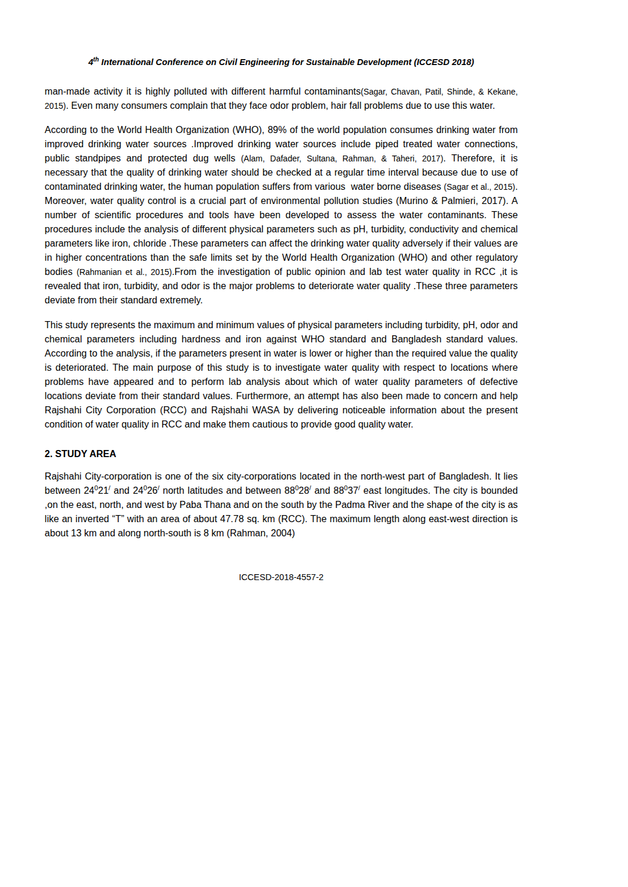4th International Conference on Civil Engineering for Sustainable Development (ICCESD 2018)
man-made activity it is highly polluted with different harmful contaminants(Sagar, Chavan, Patil, Shinde, & Kekane, 2015). Even many consumers complain that they face odor problem, hair fall problems due to use this water.
According to the World Health Organization (WHO), 89% of the world population consumes drinking water from improved drinking water sources .Improved drinking water sources include piped treated water connections, public standpipes and protected dug wells (Alam, Dafader, Sultana, Rahman, & Taheri, 2017). Therefore, it is necessary that the quality of drinking water should be checked at a regular time interval because due to use of contaminated drinking water, the human population suffers from various water borne diseases (Sagar et al., 2015). Moreover, water quality control is a crucial part of environmental pollution studies (Murino & Palmieri, 2017). A number of scientific procedures and tools have been developed to assess the water contaminants. These procedures include the analysis of different physical parameters such as pH, turbidity, conductivity and chemical parameters like iron, chloride .These parameters can affect the drinking water quality adversely if their values are in higher concentrations than the safe limits set by the World Health Organization (WHO) and other regulatory bodies (Rahmanian et al., 2015).From the investigation of public opinion and lab test water quality in RCC ,it is revealed that iron, turbidity, and odor is the major problems to deteriorate water quality .These three parameters deviate from their standard extremely.
This study represents the maximum and minimum values of physical parameters including turbidity, pH, odor and chemical parameters including hardness and iron against WHO standard and Bangladesh standard values. According to the analysis, if the parameters present in water is lower or higher than the required value the quality is deteriorated. The main purpose of this study is to investigate water quality with respect to locations where problems have appeared and to perform lab analysis about which of water quality parameters of defective locations deviate from their standard values. Furthermore, an attempt has also been made to concern and help Rajshahi City Corporation (RCC) and Rajshahi WASA by delivering noticeable information about the present condition of water quality in RCC and make them cautious to provide good quality water.
2. STUDY AREA
Rajshahi City-corporation is one of the six city-corporations located in the north-west part of Bangladesh. It lies between 24021/ and 24026/ north latitudes and between 88028/ and 88037/ east longitudes. The city is bounded ,on the east, north, and west by Paba Thana and on the south by the Padma River and the shape of the city is as like an inverted “T” with an area of about 47.78 sq. km (RCC). The maximum length along east-west direction is about 13 km and along north-south is 8 km (Rahman, 2004)
ICCESD-2018-4557-2